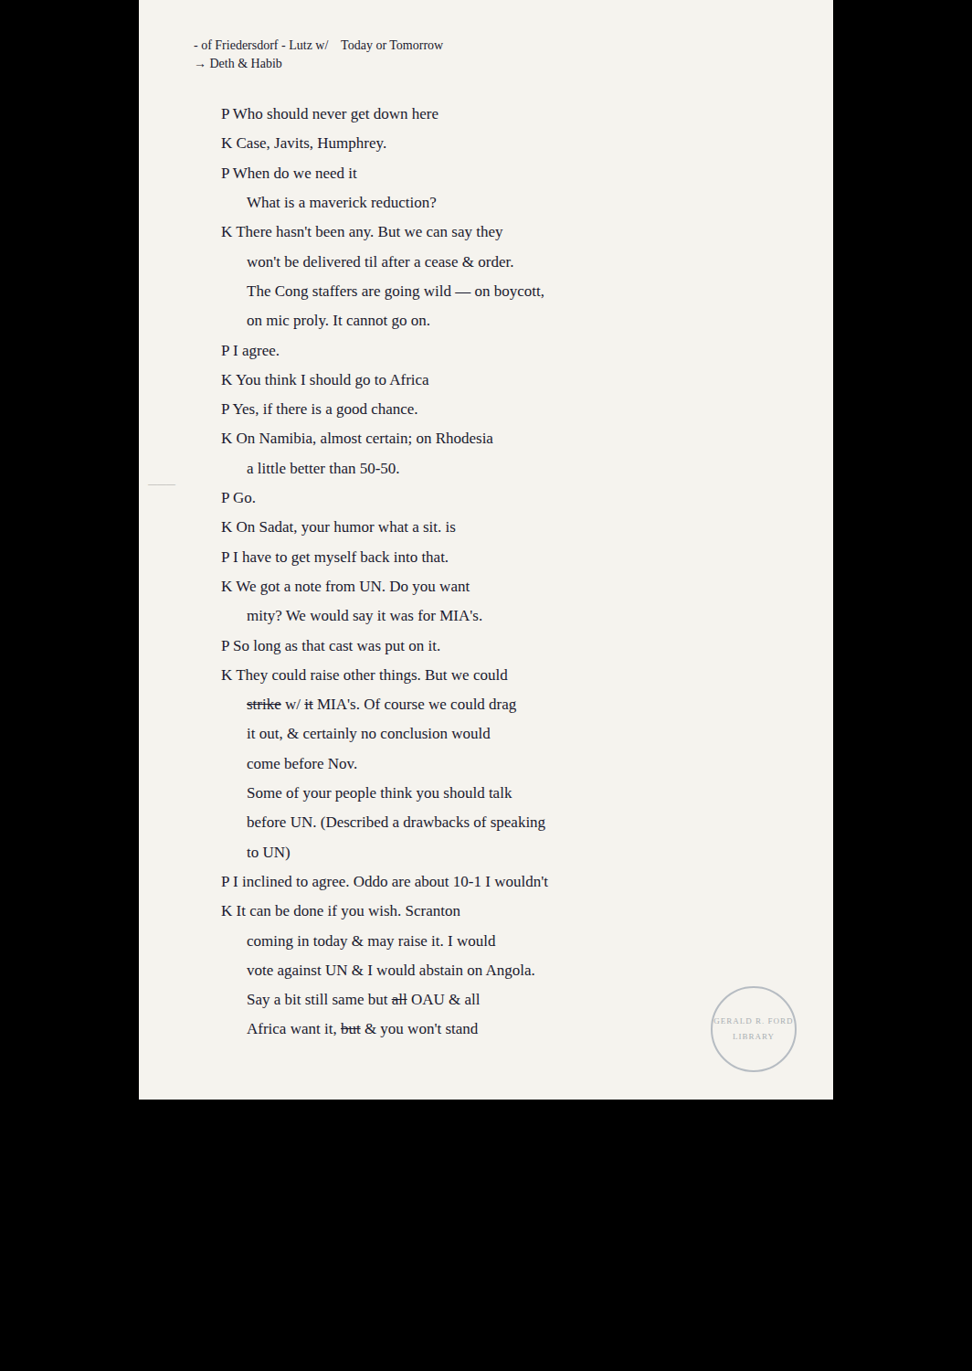- of Friedersdorf - Lutz w/ Today or Tomorrow → Deth & Habib
P Who should never get down here K Case, Javits, Humphrey. P When do we need it What is a maverick reduction? K There hasn't been any. But we can say they won't be delivered til after a cease & order. The Cong staffers are going wild — on boycott, on mic proly. It cannot go on. P I agree. K You think I should go to Africa P Yes, if there is a good chance. K On Namibia, almost certain; on Rhodesia a little better than 50-50. P Go. K On Sadat, your humor what a sit. is P I have to get myself back into that. K We got a note from UN. Do you want mity? We would say it was for MIA's. P So long as that cast was put on it. K They could raise other things. But we could strike w/ it MIA's. Of course we could drag it out, & certainly no conclusion would come before Nov. Some of your people think you should talk before UN. (Described a drawbacks of speaking to UN) P I inclined to agree. Oddo are about 10-1 I wouldn't K It can be done if you wish. Scranton coming in today & may raise it. I would vote against UN & I would abstain on Angola. Say a bit still same but all OAU & all Africa want it, but & you won't stand
———
GERALD R. FORD LIBRARY